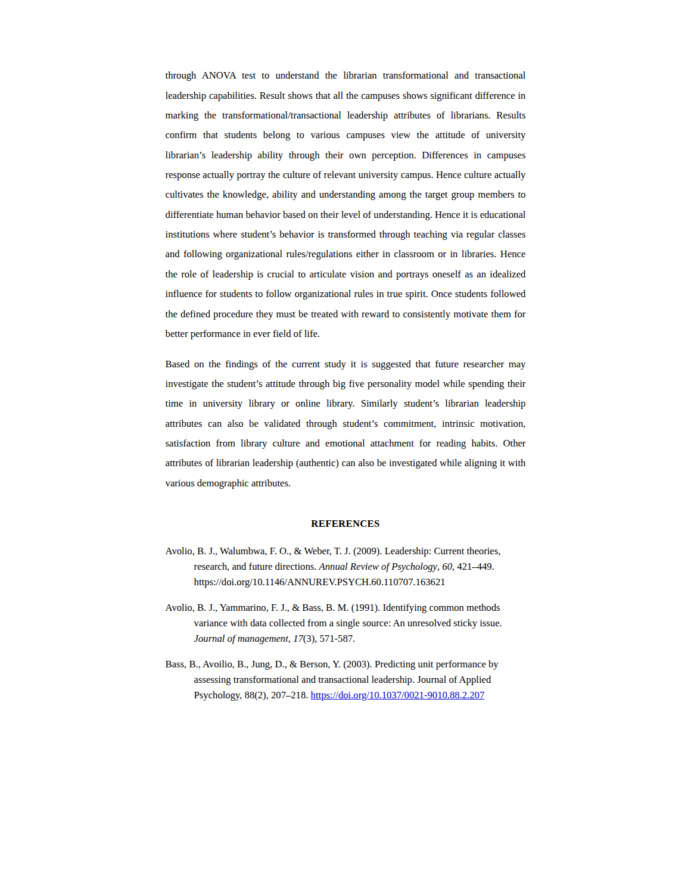through ANOVA test to understand the librarian transformational and transactional leadership capabilities. Result shows that all the campuses shows significant difference in marking the transformational/transactional leadership attributes of librarians. Results confirm that students belong to various campuses view the attitude of university librarian’s leadership ability through their own perception. Differences in campuses response actually portray the culture of relevant university campus. Hence culture actually cultivates the knowledge, ability and understanding among the target group members to differentiate human behavior based on their level of understanding. Hence it is educational institutions where student’s behavior is transformed through teaching via regular classes and following organizational rules/regulations either in classroom or in libraries. Hence the role of leadership is crucial to articulate vision and portrays oneself as an idealized influence for students to follow organizational rules in true spirit. Once students followed the defined procedure they must be treated with reward to consistently motivate them for better performance in ever field of life.
Based on the findings of the current study it is suggested that future researcher may investigate the student’s attitude through big five personality model while spending their time in university library or online library. Similarly student’s librarian leadership attributes can also be validated through student’s commitment, intrinsic motivation, satisfaction from library culture and emotional attachment for reading habits. Other attributes of librarian leadership (authentic) can also be investigated while aligning it with various demographic attributes.
REFERENCES
Avolio, B. J., Walumbwa, F. O., & Weber, T. J. (2009). Leadership: Current theories, research, and future directions. Annual Review of Psychology, 60, 421–449. https://doi.org/10.1146/ANNUREV.PSYCH.60.110707.163621
Avolio, B. J., Yammarino, F. J., & Bass, B. M. (1991). Identifying common methods variance with data collected from a single source: An unresolved sticky issue. Journal of management, 17(3), 571-587.
Bass, B., Avoilio, B., Jung, D., & Berson, Y. (2003). Predicting unit performance by assessing transformational and transactional leadership. Journal of Applied Psychology, 88(2), 207–218. https://doi.org/10.1037/0021-9010.88.2.207